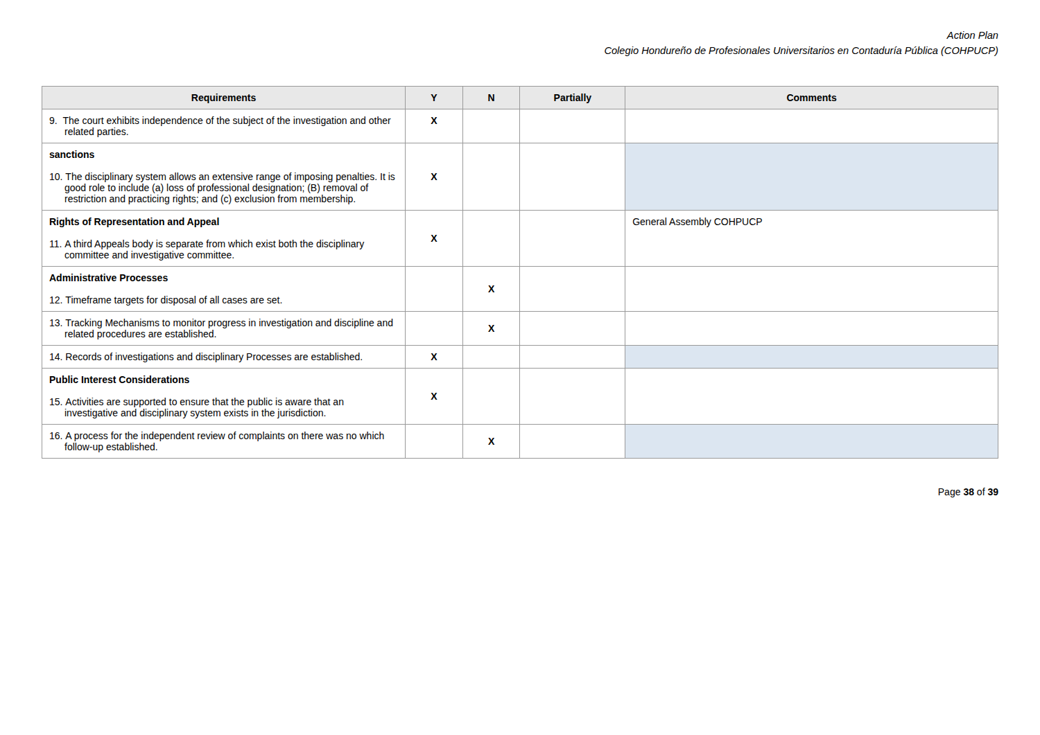Action Plan
Colegio Hondureño de Profesionales Universitarios en Contaduría Pública (COHPUCP)
| Requirements | Y | N | Partially | Comments |
| --- | --- | --- | --- | --- |
| 9. The court exhibits independence of the subject of the investigation and other related parties. | X | | | |
| sanctions 10. The disciplinary system allows an extensive range of imposing penalties. It is good role to include (a) loss of professional designation; (B) removal of restriction and practicing rights; and (c) exclusion from membership. | X | | | |
| Rights of Representation and Appeal 11. A third Appeals body is separate from which exist both the disciplinary committee and investigative committee. | X | | | General Assembly COHPUCP |
| Administrative Processes 12. Timeframe targets for disposal of all cases are set. | | X | | |
| 13. Tracking Mechanisms to monitor progress in investigation and discipline and related procedures are established. | | X | | |
| 14. Records of investigations and disciplinary Processes are established. | X | | | |
| Public Interest Considerations 15. Activities are supported to ensure that the public is aware that an investigative and disciplinary system exists in the jurisdiction. | X | | | |
| 16. A process for the independent review of complaints on there was no which follow-up established. | | X | | |
Page 38 of 39